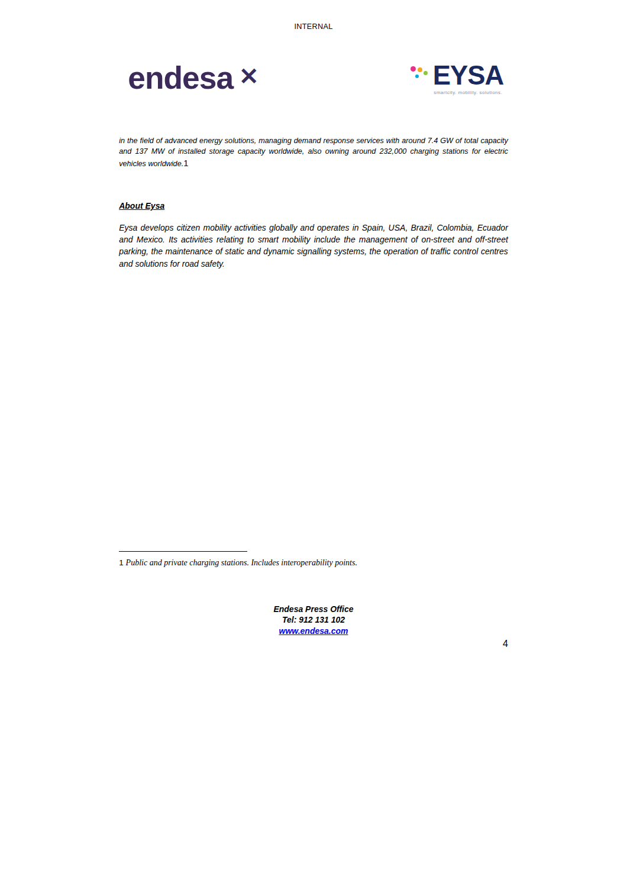INTERNAL
endesa ✕
EYSA
smartcity. mobility. solutions.
in the field of advanced energy solutions, managing demand response services with around 7.4 GW of total capacity and 137 MW of installed storage capacity worldwide, also owning around 232,000 charging stations for electric vehicles worldwide.1
About Eysa
Eysa develops citizen mobility activities globally and operates in Spain, USA, Brazil, Colombia, Ecuador and Mexico. Its activities relating to smart mobility include the management of on-street and off-street parking, the maintenance of static and dynamic signalling systems, the operation of traffic control centres and solutions for road safety.
1 Public and private charging stations. Includes interoperability points.
Endesa Press Office
Tel: 912 131 102
www.endesa.com 4